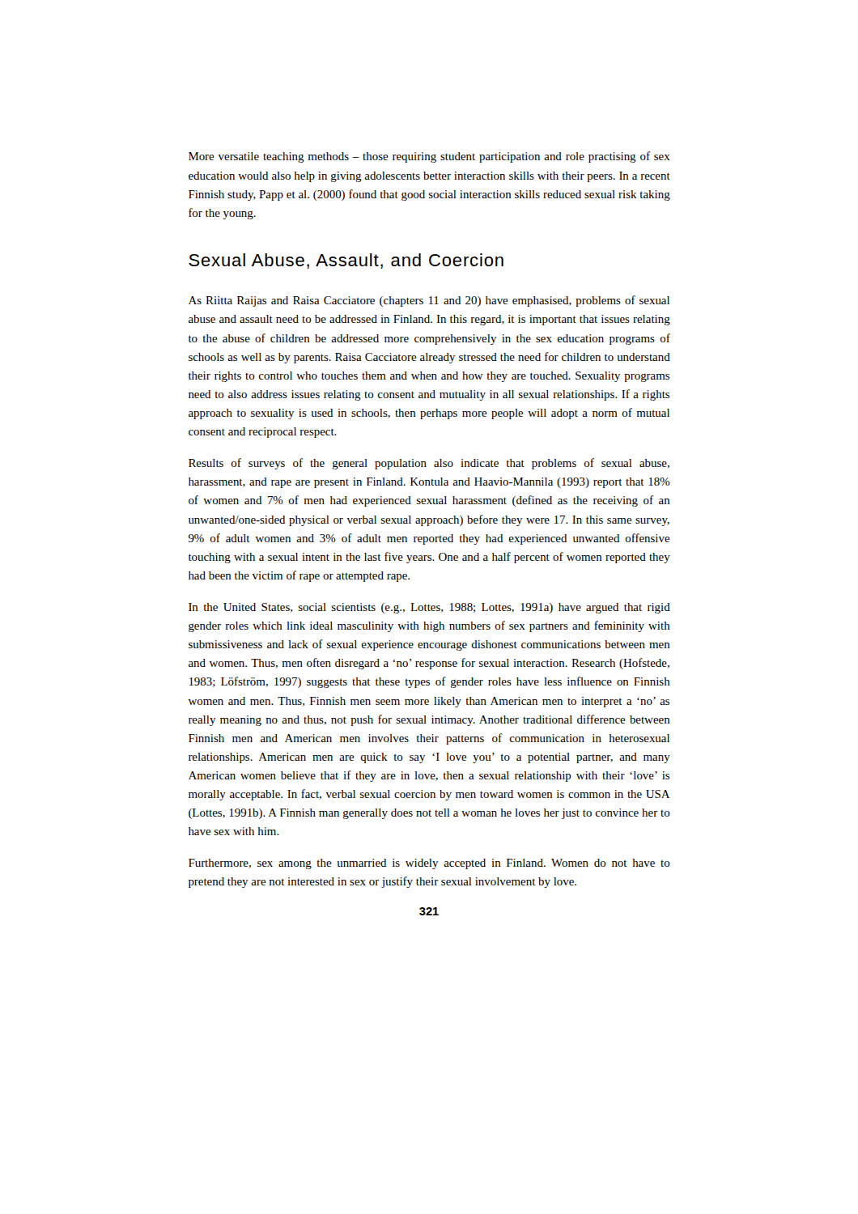More versatile teaching methods – those requiring student participation and role practising of sex education would also help in giving adolescents better interaction skills with their peers. In a recent Finnish study, Papp et al. (2000) found that good social interaction skills reduced sexual risk taking for the young.
Sexual Abuse, Assault, and Coercion
As Riitta Raijas and Raisa Cacciatore (chapters 11 and 20) have emphasised, problems of sexual abuse and assault need to be addressed in Finland. In this regard, it is important that issues relating to the abuse of children be addressed more comprehensively in the sex education programs of schools as well as by parents. Raisa Cacciatore already stressed the need for children to understand their rights to control who touches them and when and how they are touched. Sexuality programs need to also address issues relating to consent and mutuality in all sexual relationships. If a rights approach to sexuality is used in schools, then perhaps more people will adopt a norm of mutual consent and reciprocal respect.
Results of surveys of the general population also indicate that problems of sexual abuse, harassment, and rape are present in Finland. Kontula and Haavio-Mannila (1993) report that 18% of women and 7% of men had experienced sexual harassment (defined as the receiving of an unwanted/one-sided physical or verbal sexual approach) before they were 17. In this same survey, 9% of adult women and 3% of adult men reported they had experienced unwanted offensive touching with a sexual intent in the last five years. One and a half percent of women reported they had been the victim of rape or attempted rape.
In the United States, social scientists (e.g., Lottes, 1988; Lottes, 1991a) have argued that rigid gender roles which link ideal masculinity with high numbers of sex partners and femininity with submissiveness and lack of sexual experience encourage dishonest communications between men and women. Thus, men often disregard a ‘no’ response for sexual interaction. Research (Hofstede, 1983; Löfström, 1997) suggests that these types of gender roles have less influence on Finnish women and men. Thus, Finnish men seem more likely than American men to interpret a ‘no’ as really meaning no and thus, not push for sexual intimacy. Another traditional difference between Finnish men and American men involves their patterns of communication in heterosexual relationships. American men are quick to say ‘I love you’ to a potential partner, and many American women believe that if they are in love, then a sexual relationship with their ‘love’ is morally acceptable. In fact, verbal sexual coercion by men toward women is common in the USA (Lottes, 1991b). A Finnish man generally does not tell a woman he loves her just to convince her to have sex with him.
Furthermore, sex among the unmarried is widely accepted in Finland. Women do not have to pretend they are not interested in sex or justify their sexual involvement by love.
321